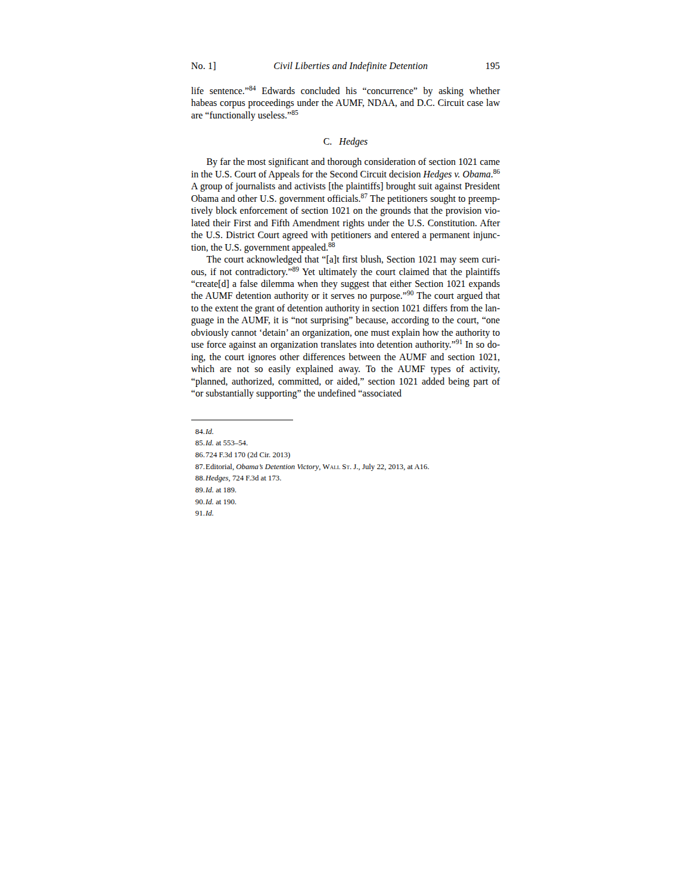No. 1] Civil Liberties and Indefinite Detention 195
life sentence.”84 Edwards concluded his “concurrence” by asking whether habeas corpus proceedings under the AUMF, NDAA, and D.C. Circuit case law are “functionally useless.”85
C. Hedges
By far the most significant and thorough consideration of section 1021 came in the U.S. Court of Appeals for the Second Circuit decision Hedges v. Obama.86 A group of journalists and activists [the plaintiffs] brought suit against President Obama and other U.S. government officials.87 The petitioners sought to preemptively block enforcement of section 1021 on the grounds that the provision violated their First and Fifth Amendment rights under the U.S. Constitution. After the U.S. District Court agreed with petitioners and entered a permanent injunction, the U.S. government appealed.88
The court acknowledged that “[a]t first blush, Section 1021 may seem curious, if not contradictory.”89 Yet ultimately the court claimed that the plaintiffs “create[d] a false dilemma when they suggest that either Section 1021 expands the AUMF detention authority or it serves no purpose.”90 The court argued that to the extent the grant of detention authority in section 1021 differs from the language in the AUMF, it is “not surprising” because, according to the court, “one obviously cannot ‘detain’ an organization, one must explain how the authority to use force against an organization translates into detention authority.”91 In so doing, the court ignores other differences between the AUMF and section 1021, which are not so easily explained away. To the AUMF types of activity, “planned, authorized, committed, or aided,” section 1021 added being part of “or substantially supporting” the undefined “associated
84. Id.
85. Id. at 553–54.
86. 724 F.3d 170 (2d Cir. 2013)
87. Editorial, Obama’s Detention Victory, Wall St. J., July 22, 2013, at A16.
88. Hedges, 724 F.3d at 173.
89. Id. at 189.
90. Id. at 190.
91. Id.